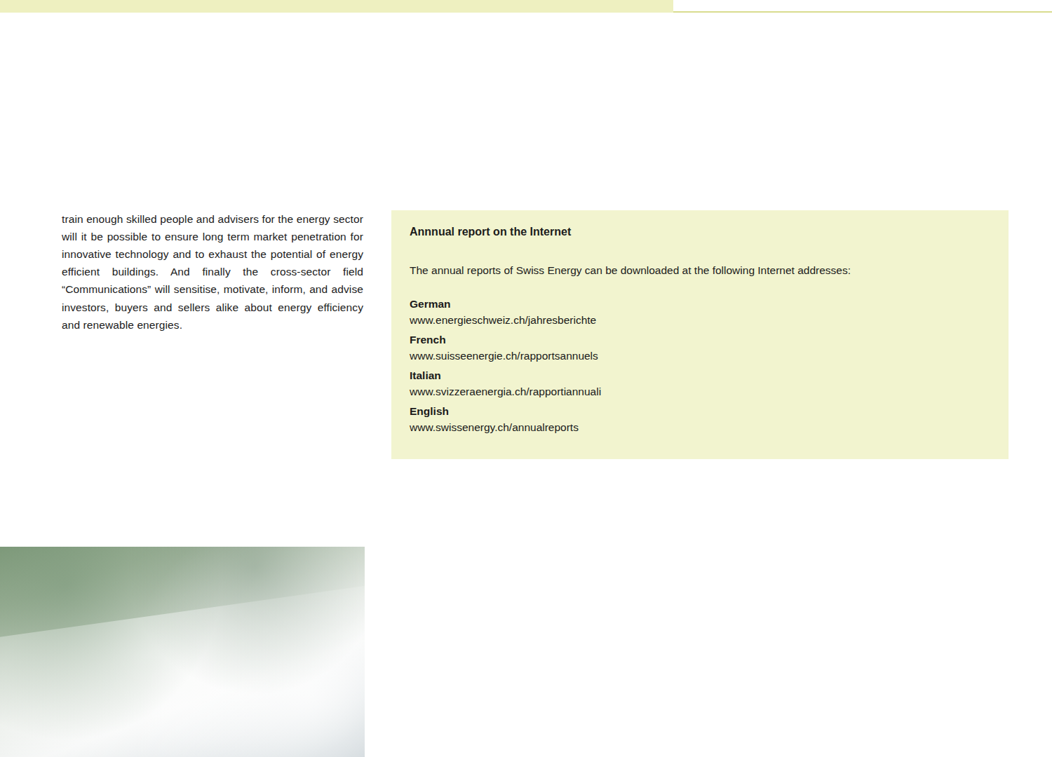train enough skilled people and advisers for the energy sector will it be possible to ensure long term market penetration for innovative technology and to exhaust the potential of energy efficient buildings. And finally the cross-sector field “Communications” will sensitise, motivate, inform, and advise investors, buyers and sellers alike about energy efficiency and renewable energies.
Annnual report on the Internet
The annual reports of Swiss Energy can be downloaded at the following Internet addresses:
German
www.energieschweiz.ch/jahresberichte
French
www.suisseenergie.ch/rapportsannuels
Italian
www.svizzeraenergia.ch/rapportiannuali
English
www.swissenergy.ch/annualreports